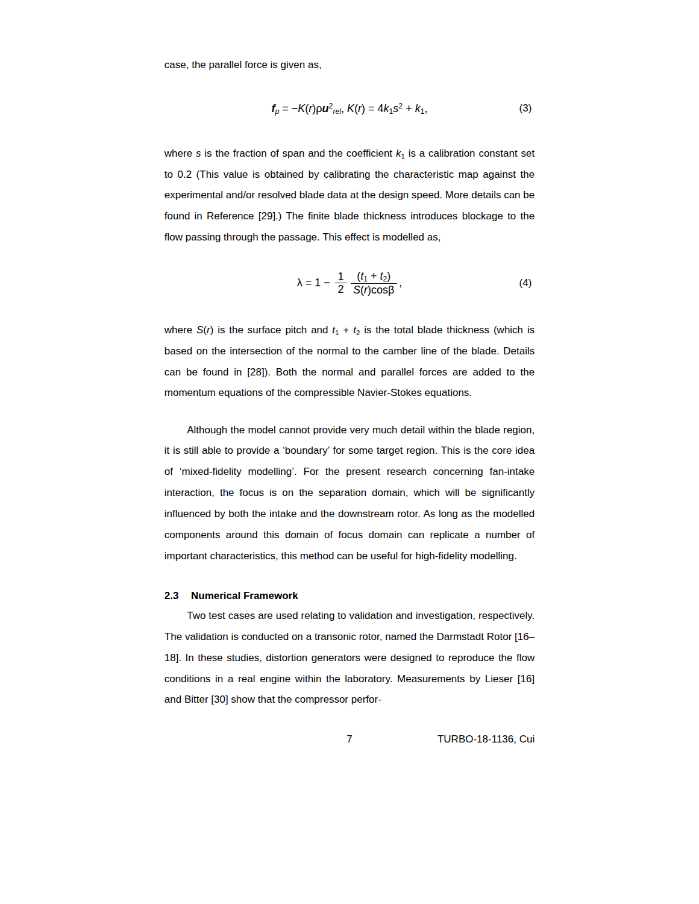case, the parallel force is given as,
fp = −K(r)ρu2rel, K(r) = 4k1s2 + k1,
(3)
where s is the fraction of span and the coefficient k1 is a calibration constant set to 0.2 (This value is obtained by calibrating the characteristic map against the experimental and/or resolved blade data at the design speed. More details can be found in Reference [29].) The finite blade thickness introduces blockage to the flow passing through the passage. This effect is modelled as,
λ = 1 − 12(t1 + t2) S(r)cosβ,
(4)
where S(r) is the surface pitch and t1 + t2 is the total blade thickness (which is based on the intersection of the normal to the camber line of the blade. Details can be found in [28]). Both the normal and parallel forces are added to the momentum equations of the compressible Navier-Stokes equations.
Although the model cannot provide very much detail within the blade region, it is still able to provide a ‘boundary’ for some target region. This is the core idea of ‘mixed-fidelity modelling’. For the present research concerning fan-intake interaction, the focus is on the separation domain, which will be significantly influenced by both the intake and the downstream rotor. As long as the modelled components around this domain of focus domain can replicate a number of important characteristics, this method can be useful for high-fidelity modelling.
2.3 Numerical Framework
Two test cases are used relating to validation and investigation, respectively. The validation is conducted on a transonic rotor, named the Darmstadt Rotor [16–18]. In these studies, distortion generators were designed to reproduce the flow conditions in a real engine within the laboratory. Measurements by Lieser [16] and Bitter [30] show that the compressor perfor-
7
TURBO-18-1136, Cui